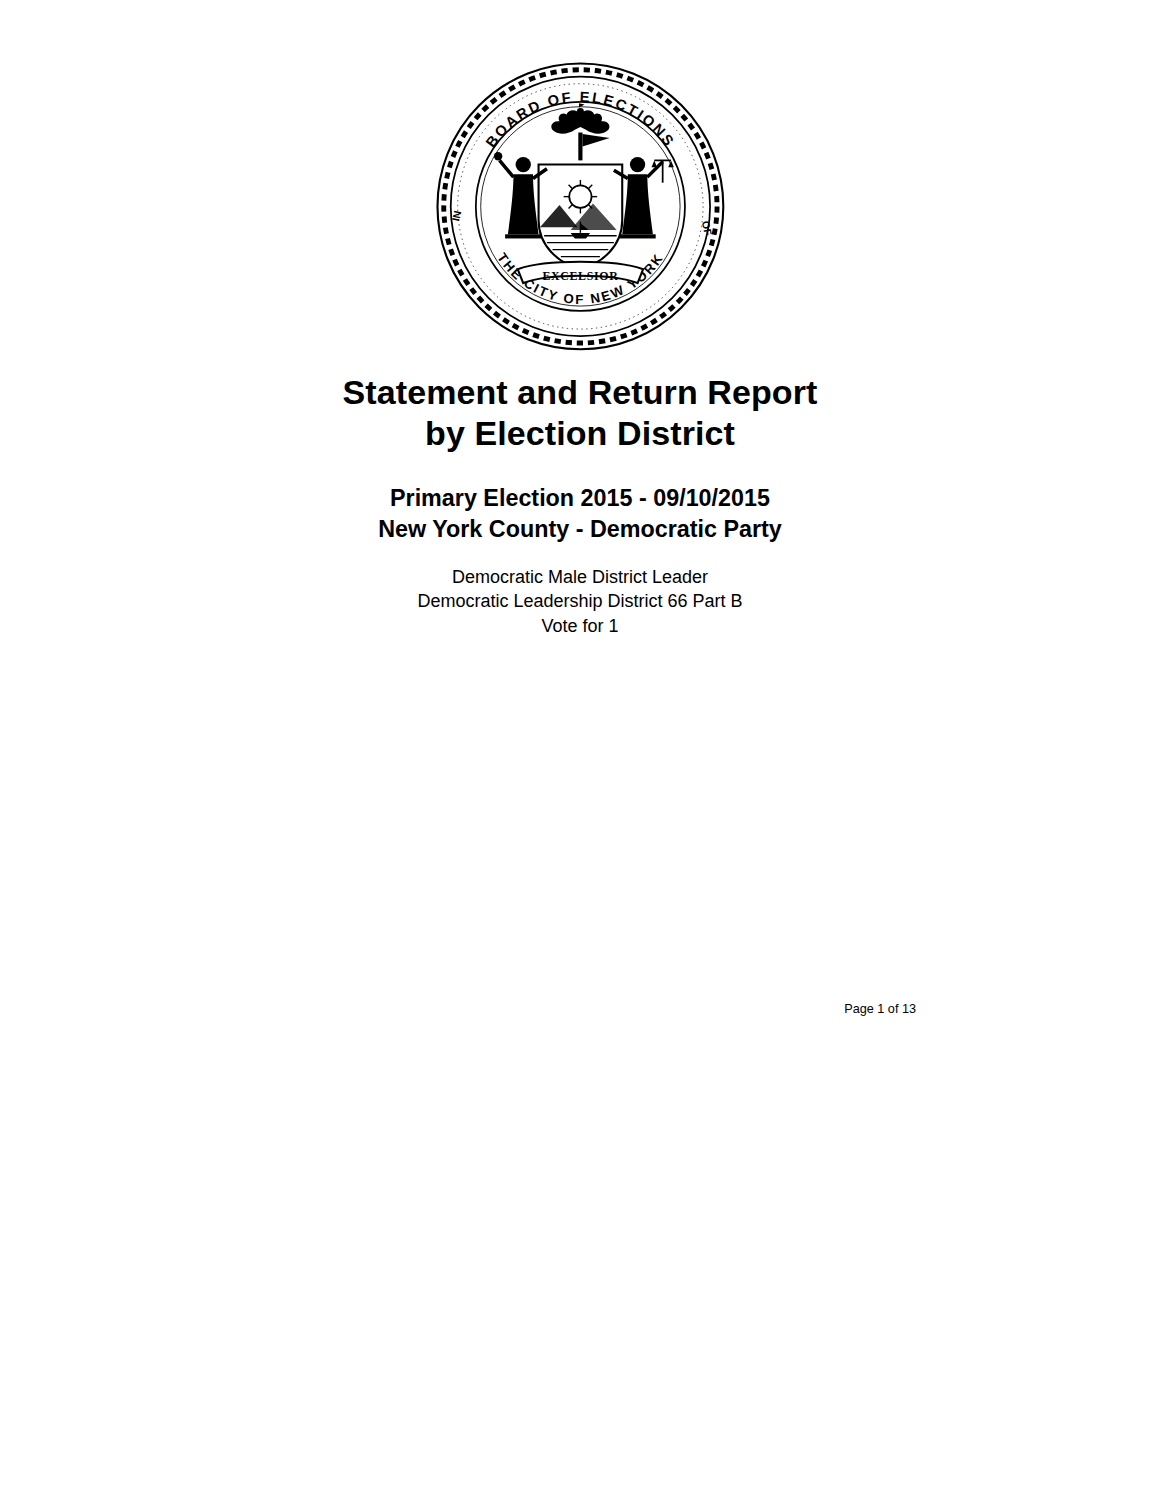BOARD OF ELECTIONS THE CITY OF NEW YORK IN OF EXCELSIOR
Statement and Return Report
by Election District
Primary Election 2015 - 09/10/2015
New York County - Democratic Party
Democratic Male District Leader
Democratic Leadership District 66 Part B
Vote for 1
Page 1 of 13